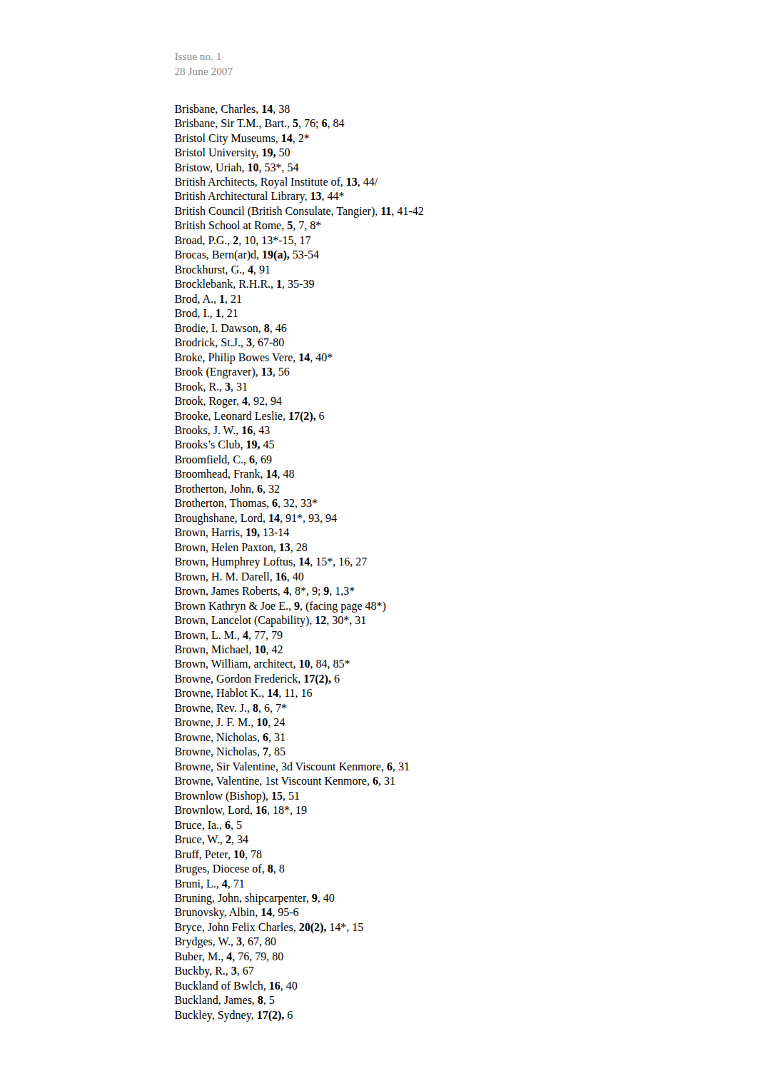Issue no. 1
28 June 2007
Brisbane, Charles, 14, 38
Brisbane, Sir T.M., Bart., 5, 76; 6, 84
Bristol City Museums, 14, 2*
Bristol University, 19, 50
Bristow, Uriah, 10, 53*, 54
British Architects, Royal Institute of, 13, 44/
British Architectural Library, 13, 44*
British Council (British Consulate, Tangier), 11, 41-42
British School at Rome, 5, 7, 8*
Broad, P.G., 2, 10, 13*-15, 17
Brocas, Bern(ar)d, 19(a), 53-54
Brockhurst, G., 4, 91
Brocklebank, R.H.R., 1, 35-39
Brod, A., 1, 21
Brod, I., 1, 21
Brodie, I. Dawson, 8, 46
Brodrick, St.J., 3, 67-80
Broke, Philip Bowes Vere, 14, 40*
Brook (Engraver), 13, 56
Brook, R., 3, 31
Brook, Roger, 4, 92, 94
Brooke, Leonard Leslie, 17(2), 6
Brooks, J. W., 16, 43
Brooks’s Club, 19, 45
Broomfield, C., 6, 69
Broomhead, Frank, 14, 48
Brotherton, John, 6, 32
Brotherton, Thomas, 6, 32, 33*
Broughshane, Lord, 14, 91*, 93, 94
Brown, Harris, 19, 13-14
Brown, Helen Paxton, 13, 28
Brown, Humphrey Loftus, 14, 15*, 16, 27
Brown, H. M. Darell, 16, 40
Brown, James Roberts, 4, 8*, 9; 9, 1,3*
Brown Kathryn & Joe E., 9, (facing page 48*)
Brown, Lancelot (Capability), 12, 30*, 31
Brown, L. M., 4, 77, 79
Brown, Michael, 10, 42
Brown, William, architect, 10, 84, 85*
Browne, Gordon Frederick, 17(2), 6
Browne, Hablot K., 14, 11, 16
Browne, Rev. J., 8, 6, 7*
Browne, J. F. M., 10, 24
Browne, Nicholas, 6, 31
Browne, Nicholas, 7, 85
Browne, Sir Valentine, 3d Viscount Kenmore, 6, 31
Browne, Valentine, 1st Viscount Kenmore, 6, 31
Brownlow (Bishop), 15, 51
Brownlow, Lord, 16, 18*, 19
Bruce, Ia., 6, 5
Bruce, W., 2, 34
Bruff, Peter, 10, 78
Bruges, Diocese of, 8, 8
Bruni, L., 4, 71
Bruning, John, shipcarpenter, 9, 40
Brunovsky, Albin, 14, 95-6
Bryce, John Felix Charles, 20(2), 14*, 15
Brydges, W., 3, 67, 80
Buber, M., 4, 76, 79, 80
Buckby, R., 3, 67
Buckland of Bwlch, 16, 40
Buckland, James, 8, 5
Buckley, Sydney, 17(2), 6